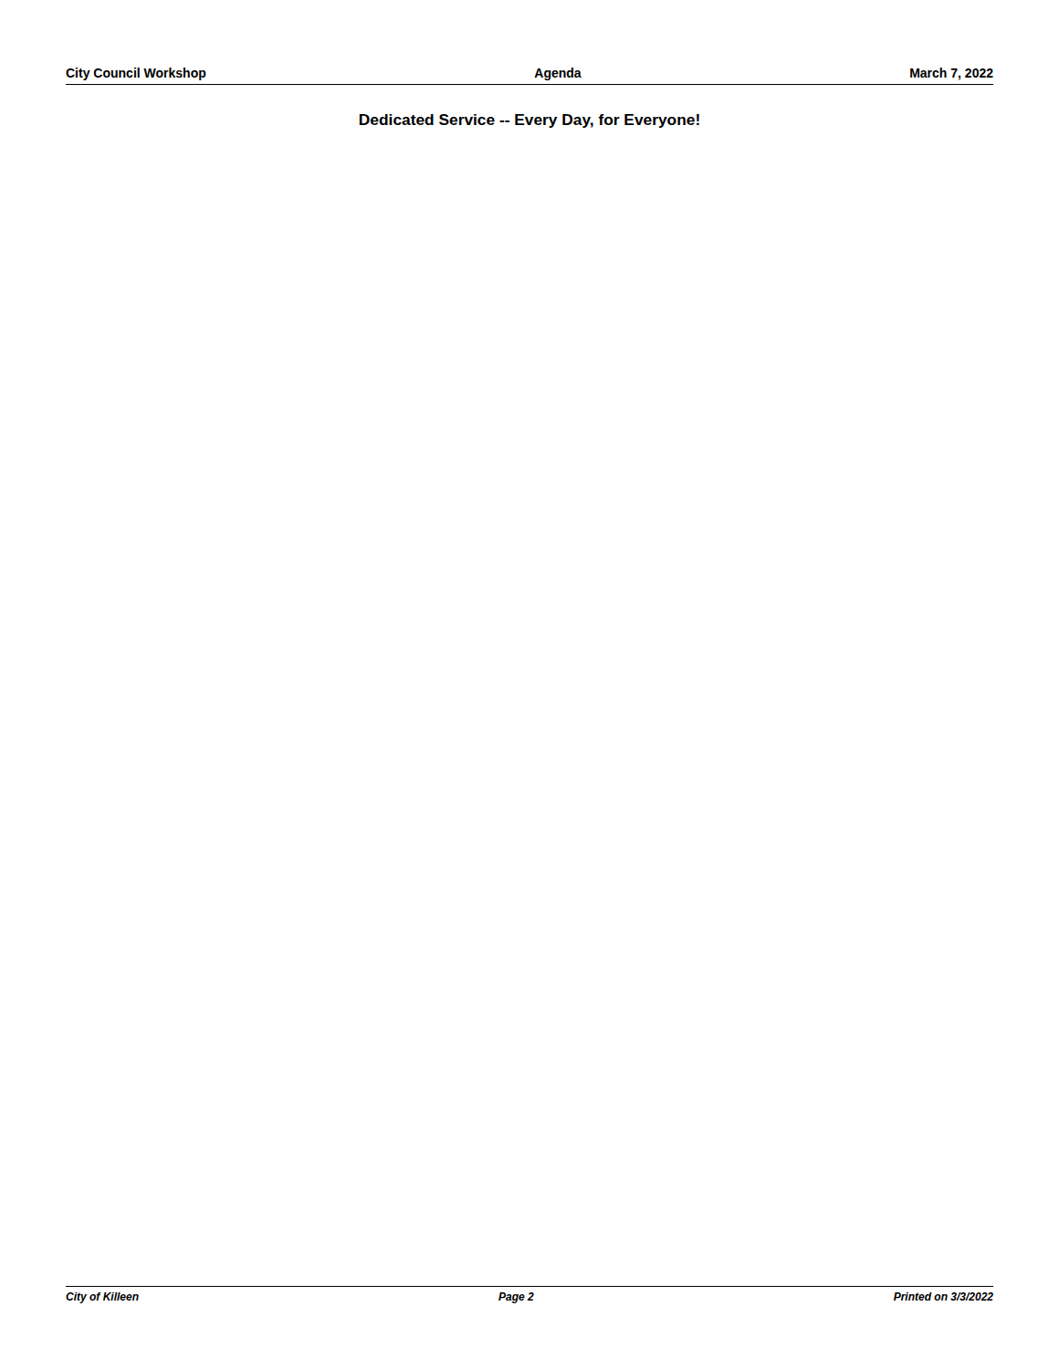City Council Workshop
Agenda
March 7, 2022
Dedicated Service -- Every Day, for Everyone!
City of Killeen
Page 2
Printed on 3/3/2022